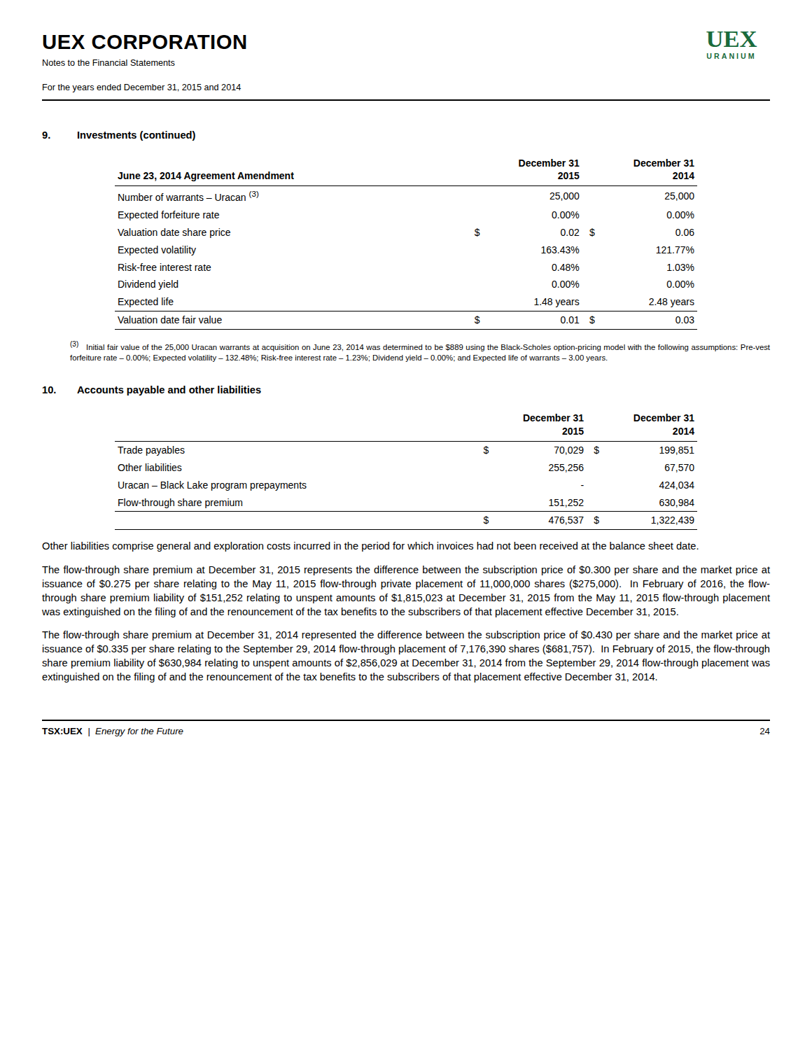UEX
URANIUM
UEX CORPORATION
Notes to the Financial Statements
For the years ended December 31, 2015 and 2014
9. Investments (continued)
| June 23, 2014 Agreement Amendment | December 31 2015 | December 31 2014 |
| --- | --- | --- |
| Number of warrants – Uracan (3) | | 25,000 | | 25,000 |
| Expected forfeiture rate | | 0.00% | | 0.00% |
| Valuation date share price | $ | 0.02 | $ | 0.06 |
| Expected volatility | | 163.43% | | 121.77% |
| Risk-free interest rate | | 0.48% | | 1.03% |
| Dividend yield | | 0.00% | | 0.00% |
| Expected life | | 1.48 years | | 2.48 years |
| Valuation date fair value | $ | 0.01 | $ | 0.03 |
(3) Initial fair value of the 25,000 Uracan warrants at acquisition on June 23, 2014 was determined to be $889 using the Black-Scholes option-pricing model with the following assumptions: Pre-vest forfeiture rate – 0.00%; Expected volatility – 132.48%; Risk-free interest rate – 1.23%; Dividend yield – 0.00%; and Expected life of warrants – 3.00 years.
10. Accounts payable and other liabilities
| | December 31 2015 | December 31 2014 |
| --- | --- | --- |
| Trade payables | $ | 70,029 | $ | 199,851 |
| Other liabilities | | 255,256 | | 67,570 |
| Uracan – Black Lake program prepayments | | - | | 424,034 |
| Flow-through share premium | | 151,252 | | 630,984 |
| | $ | 476,537 | $ | 1,322,439 |
Other liabilities comprise general and exploration costs incurred in the period for which invoices had not been received at the balance sheet date.
The flow-through share premium at December 31, 2015 represents the difference between the subscription price of $0.300 per share and the market price at issuance of $0.275 per share relating to the May 11, 2015 flow-through private placement of 11,000,000 shares ($275,000). In February of 2016, the flow-through share premium liability of $151,252 relating to unspent amounts of $1,815,023 at December 31, 2015 from the May 11, 2015 flow-through placement was extinguished on the filing of and the renouncement of the tax benefits to the subscribers of that placement effective December 31, 2015.
The flow-through share premium at December 31, 2014 represented the difference between the subscription price of $0.430 per share and the market price at issuance of $0.335 per share relating to the September 29, 2014 flow-through placement of 7,176,390 shares ($681,757). In February of 2015, the flow-through share premium liability of $630,984 relating to unspent amounts of $2,856,029 at December 31, 2014 from the September 29, 2014 flow-through placement was extinguished on the filing of and the renouncement of the tax benefits to the subscribers of that placement effective December 31, 2014.
TSX:UEX | Energy for the Future 24